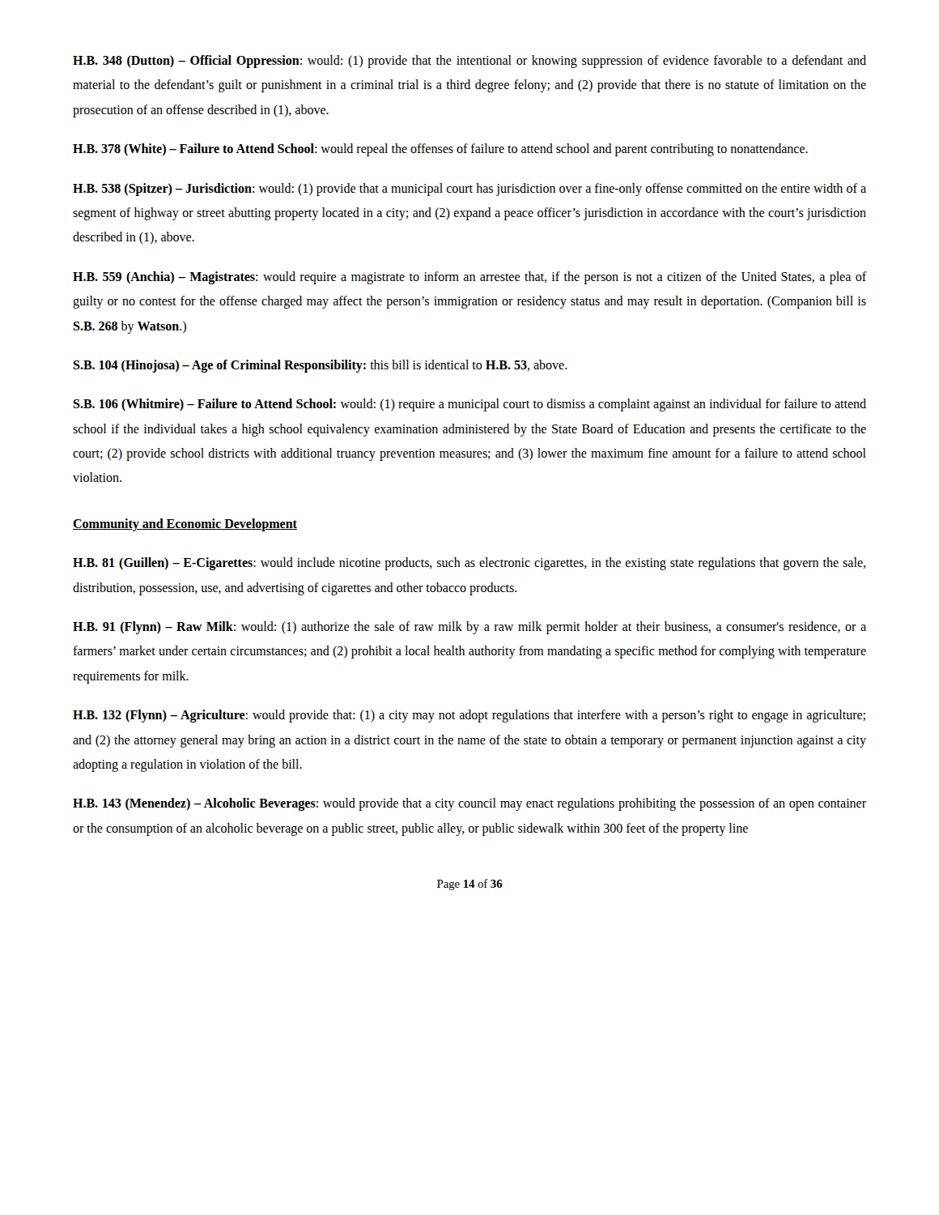H.B. 348 (Dutton) – Official Oppression: would: (1) provide that the intentional or knowing suppression of evidence favorable to a defendant and material to the defendant’s guilt or punishment in a criminal trial is a third degree felony; and (2) provide that there is no statute of limitation on the prosecution of an offense described in (1), above.
H.B. 378 (White) – Failure to Attend School: would repeal the offenses of failure to attend school and parent contributing to nonattendance.
H.B. 538 (Spitzer) – Jurisdiction: would: (1) provide that a municipal court has jurisdiction over a fine-only offense committed on the entire width of a segment of highway or street abutting property located in a city; and (2) expand a peace officer’s jurisdiction in accordance with the court’s jurisdiction described in (1), above.
H.B. 559 (Anchia) – Magistrates: would require a magistrate to inform an arrestee that, if the person is not a citizen of the United States, a plea of guilty or no contest for the offense charged may affect the person’s immigration or residency status and may result in deportation. (Companion bill is S.B. 268 by Watson.)
S.B. 104 (Hinojosa) – Age of Criminal Responsibility: this bill is identical to H.B. 53, above.
S.B. 106 (Whitmire) – Failure to Attend School: would: (1) require a municipal court to dismiss a complaint against an individual for failure to attend school if the individual takes a high school equivalency examination administered by the State Board of Education and presents the certificate to the court; (2) provide school districts with additional truancy prevention measures; and (3) lower the maximum fine amount for a failure to attend school violation.
Community and Economic Development
H.B. 81 (Guillen) – E-Cigarettes: would include nicotine products, such as electronic cigarettes, in the existing state regulations that govern the sale, distribution, possession, use, and advertising of cigarettes and other tobacco products.
H.B. 91 (Flynn) – Raw Milk: would: (1) authorize the sale of raw milk by a raw milk permit holder at their business, a consumer's residence, or a farmers’ market under certain circumstances; and (2) prohibit a local health authority from mandating a specific method for complying with temperature requirements for milk.
H.B. 132 (Flynn) – Agriculture: would provide that: (1) a city may not adopt regulations that interfere with a person’s right to engage in agriculture; and (2) the attorney general may bring an action in a district court in the name of the state to obtain a temporary or permanent injunction against a city adopting a regulation in violation of the bill.
H.B. 143 (Menendez) – Alcoholic Beverages: would provide that a city council may enact regulations prohibiting the possession of an open container or the consumption of an alcoholic beverage on a public street, public alley, or public sidewalk within 300 feet of the property line
Page 14 of 36